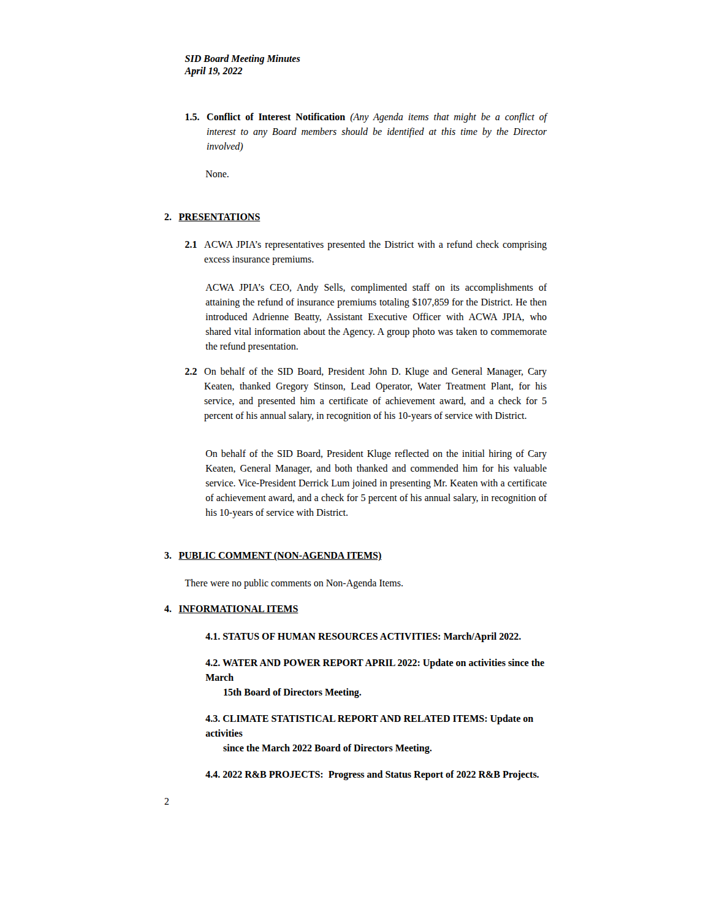SID Board Meeting Minutes
April 19, 2022
1.5.
Conflict of Interest Notification (Any Agenda items that might be a conflict of interest to any Board members should be identified at this time by the Director involved)
None.
2.
Presentations
2.1
ACWA JPIA’s representatives presented the District with a refund check comprising excess insurance premiums.
ACWA JPIA’s CEO, Andy Sells, complimented staff on its accomplishments of attaining the refund of insurance premiums totaling $107,859 for the District. He then introduced Adrienne Beatty, Assistant Executive Officer with ACWA JPIA, who shared vital information about the Agency. A group photo was taken to commemorate the refund presentation.
2.2
On behalf of the SID Board, President John D. Kluge and General Manager, Cary Keaten, thanked Gregory Stinson, Lead Operator, Water Treatment Plant, for his service, and presented him a certificate of achievement award, and a check for 5 percent of his annual salary, in recognition of his 10-years of service with District.
On behalf of the SID Board, President Kluge reflected on the initial hiring of Cary Keaten, General Manager, and both thanked and commended him for his valuable service. Vice-President Derrick Lum joined in presenting Mr. Keaten with a certificate of achievement award, and a check for 5 percent of his annual salary, in recognition of his 10-years of service with District.
3.
Public Comment (Non-Agenda Items)
There were no public comments on Non-Agenda Items.
4.
Informational Items
4.1. STATUS OF HUMAN RESOURCES ACTIVITIES: March/April 2022.
4.2. WATER AND POWER REPORT APRIL 2022: Update on activities since the March15th Board of Directors Meeting.
4.3. CLIMATE STATISTICAL REPORT AND RELATED ITEMS: Update on activitiessince the March 2022 Board of Directors Meeting.
4.4. 2022 R&B PROJECTS: Progress and Status Report of 2022 R&B Projects.
2